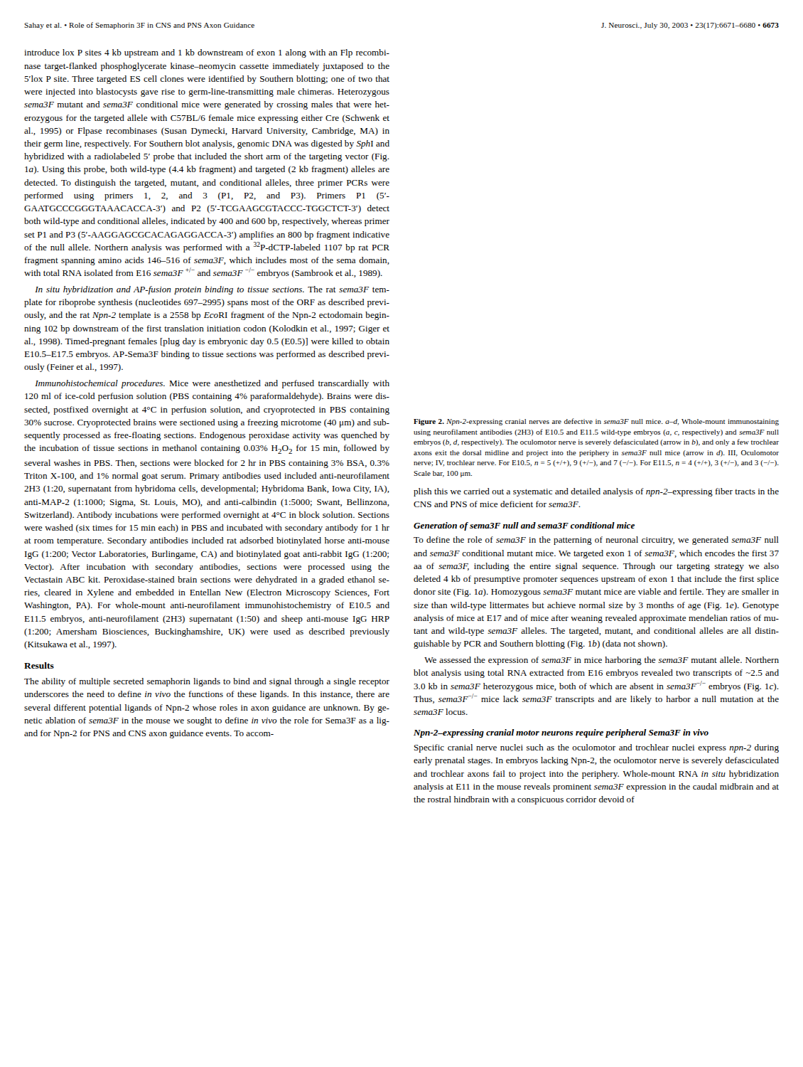Sahay et al. • Role of Semaphorin 3F in CNS and PNS Axon Guidance
J. Neurosci., July 30, 2003 • 23(17):6671–6680 • 6673
introduce lox P sites 4 kb upstream and 1 kb downstream of exon 1 along with an Flp recombinase target-flanked phosphoglycerate kinase–neomycin cassette immediately juxtaposed to the 5′lox P site. Three targeted ES cell clones were identified by Southern blotting; one of two that were injected into blastocysts gave rise to germ-line-transmitting male chimeras. Heterozygous sema3F mutant and sema3F conditional mice were generated by crossing males that were heterozygous for the targeted allele with C57BL/6 female mice expressing either Cre (Schwenk et al., 1995) or Flpase recombinases (Susan Dymecki, Harvard University, Cambridge, MA) in their germ line, respectively. For Southern blot analysis, genomic DNA was digested by Sph I and hybridized with a radiolabeled 5′ probe that included the short arm of the targeting vector (Fig. 1a). Using this probe, both wild-type (4.4 kb fragment) and targeted (2 kb fragment) alleles are detected. To distinguish the targeted, mutant, and conditional alleles, three primer PCRs were performed using primers 1, 2, and 3 (P1, P2, and P3). Primers P1 (5′-GAATGCCCGGGTAAACACCA-3′) and P2 (5′-TCGAAGCGTACCC-TGGCTCT-3′) detect both wild-type and conditional alleles, indicated by 400 and 600 bp, respectively, whereas primer set P1 and P3 (5′-AAGGAGCGCACAGAGGACCA-3′) amplifies an 800 bp fragment indicative of the null allele. Northern analysis was performed with a 32P-dCTP-labeled 1107 bp rat PCR fragment spanning amino acids 146–516 of sema3F, which includes most of the sema domain, with total RNA isolated from E16 sema3F +/− and sema3F −/− embryos (Sambrook et al., 1989).
In situ hybridization and AP-fusion protein binding to tissue sections. The rat sema3F template for riboprobe synthesis (nucleotides 697–2995) spans most of the ORF as described previously, and the rat Npn-2 template is a 2558 bp Eco RI fragment of the Npn-2 ectodomain beginning 102 bp downstream of the first translation initiation codon (Kolodkin et al., 1997; Giger et al., 1998). Timed-pregnant females [plug day is embryonic day 0.5 (E0.5)] were killed to obtain E10.5–E17.5 embryos. AP-Sema3F binding to tissue sections was performed as described previously (Feiner et al., 1997).
Immunohistochemical procedures. Mice were anesthetized and perfused transcardially with 120 ml of ice-cold perfusion solution (PBS containing 4% paraformaldehyde). Brains were dissected, postfixed overnight at 4°C in perfusion solution, and cryoprotected in PBS containing 30% sucrose. Cryoprotected brains were sectioned using a freezing microtome (40 μm) and subsequently processed as free-floating sections. Endogenous peroxidase activity was quenched by the incubation of tissue sections in methanol containing 0.03% H2O2 for 15 min, followed by several washes in PBS. Then, sections were blocked for 2 hr in PBS containing 3% BSA, 0.3% Triton X-100, and 1% normal goat serum. Primary antibodies used included anti-neurofilament 2H3 (1:20, supernatant from hybridoma cells, developmental; Hybridoma Bank, Iowa City, IA), anti-MAP-2 (1:1000; Sigma, St. Louis, MO), and anti-calbindin (1:5000; Swant, Bellinzona, Switzerland). Antibody incubations were performed overnight at 4°C in block solution. Sections were washed (six times for 15 min each) in PBS and incubated with secondary antibody for 1 hr at room temperature. Secondary antibodies included rat adsorbed biotinylated horse anti-mouse IgG (1:200; Vector Laboratories, Burlingame, CA) and biotinylated goat anti-rabbit IgG (1:200; Vector). After incubation with secondary antibodies, sections were processed using the Vectastain ABC kit. Peroxidase-stained brain sections were dehydrated in a graded ethanol series, cleared in Xylene and embedded in Entellan New (Electron Microscopy Sciences, Fort Washington, PA). For whole-mount anti-neurofilament immunohistochemistry of E10.5 and E11.5 embryos, anti-neurofilament (2H3) supernatant (1:50) and sheep anti-mouse IgG HRP (1:200; Amersham Biosciences, Buckinghamshire, UK) were used as described previously (Kitsukawa et al., 1997).
Results
The ability of multiple secreted semaphorin ligands to bind and signal through a single receptor underscores the need to define in vivo the functions of these ligands. In this instance, there are several different potential ligands of Npn-2 whose roles in axon guidance are unknown. By genetic ablation of sema3F in the mouse we sought to define in vivo the role for Sema3F as a ligand for Npn-2 for PNS and CNS axon guidance events. To accom-
Figure 2. Npn-2-expressing cranial nerves are defective in sema3F null mice. a–d, Whole-mount immunostaining using neurofilament antibodies (2H3) of E10.5 and E11.5 wild-type embryos (a, c, respectively) and sema3F null embryos (b, d, respectively). The oculomotor nerve is severely defasciculated (arrow in b), and only a few trochlear axons exit the dorsal midline and project into the periphery in sema3F null mice (arrow in d). III, Oculomotor nerve; IV, trochlear nerve. For E10.5, n = 5 (+/+), 9 (+/−), and 7 (−/−). For E11.5, n = 4 (+/+), 3 (+/−), and 3 (−/−). Scale bar, 100 μm.
plish this we carried out a systematic and detailed analysis of npn-2–expressing fiber tracts in the CNS and PNS of mice deficient for sema3F.
Generation of sema3F null and sema3F conditional mice
To define the role of sema3F in the patterning of neuronal circuitry, we generated sema3F null and sema3F conditional mutant mice. We targeted exon 1 of sema3F, which encodes the first 37 aa of sema3F, including the entire signal sequence. Through our targeting strategy we also deleted 4 kb of presumptive promoter sequences upstream of exon 1 that include the first splice donor site (Fig. 1a). Homozygous sema3F mutant mice are viable and fertile. They are smaller in size than wild-type littermates but achieve normal size by 3 months of age (Fig. 1e). Genotype analysis of mice at E17 and of mice after weaning revealed approximate mendelian ratios of mutant and wild-type sema3F alleles. The targeted, mutant, and conditional alleles are all distinguishable by PCR and Southern blotting (Fig. 1b) (data not shown).
We assessed the expression of sema3F in mice harboring the sema3F mutant allele. Northern blot analysis using total RNA extracted from E16 embryos revealed two transcripts of ~2.5 and 3.0 kb in sema3F heterozygous mice, both of which are absent in sema3F−/− embryos (Fig. 1c). Thus, sema3F−/− mice lack sema3F transcripts and are likely to harbor a null mutation at the sema3F locus.
Npn-2–expressing cranial motor neurons require peripheral Sema3F in vivo
Specific cranial nerve nuclei such as the oculomotor and trochlear nuclei express npn-2 during early prenatal stages. In embryos lacking Npn-2, the oculomotor nerve is severely defasciculated and trochlear axons fail to project into the periphery. Whole-mount RNA in situ hybridization analysis at E11 in the mouse reveals prominent sema3F expression in the caudal midbrain and at the rostral hindbrain with a conspicuous corridor devoid of